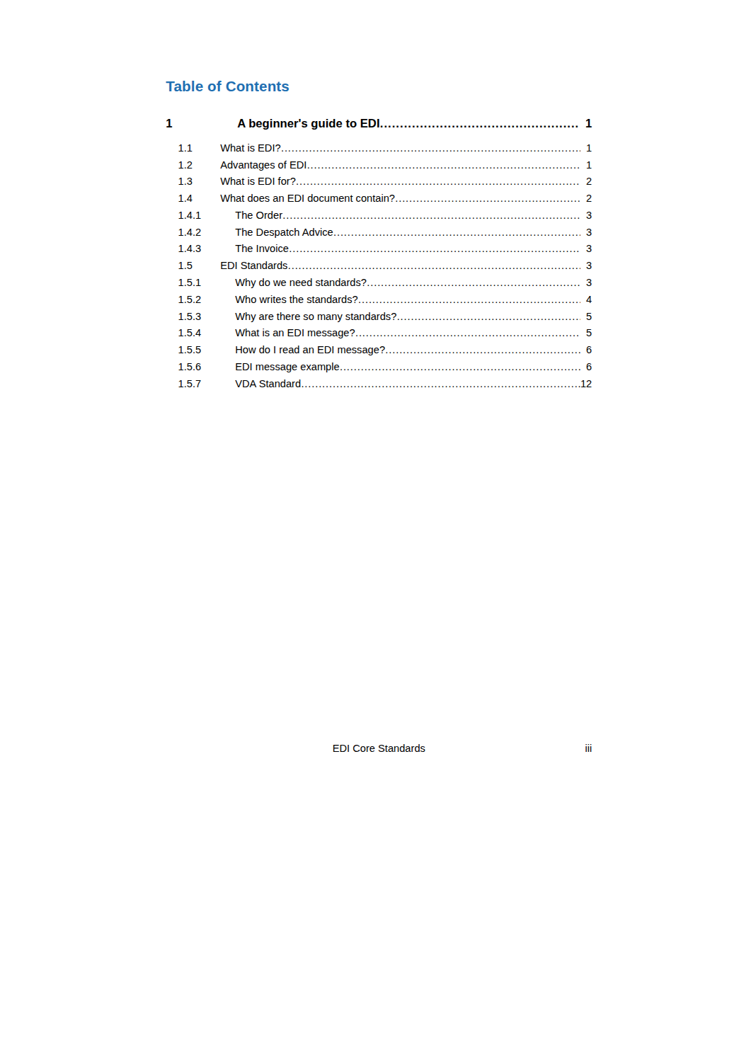Table of Contents
1 A beginner's guide to EDI ........................................................................ 1
1.1 What is EDI? ..................................................................................................... 1
1.2 Advantages of EDI .............................................................................................. 1
1.3 What is EDI for? ................................................................................................. 2
1.4 What does an EDI document contain? ............................................................. 2
1.4.1 The Order ..................................................................................................... 3
1.4.2 The Despatch Advice ................................................................................. 3
1.4.3 The Invoice .................................................................................................. 3
1.5 EDI Standards .................................................................................................. 3
1.5.1 Why do we need standards? ....................................................................... 3
1.5.2 Who writes the standards? .......................................................................... 4
1.5.3 Why are there so many standards? ............................................................. 5
1.5.4 What is an EDI message? ............................................................................ 5
1.5.5 How do I read an EDI message? .................................................................. 6
1.5.6 EDI message example ................................................................................. 6
1.5.7 VDA Standard ........................................................................................... 12
EDI Core Standards
iii